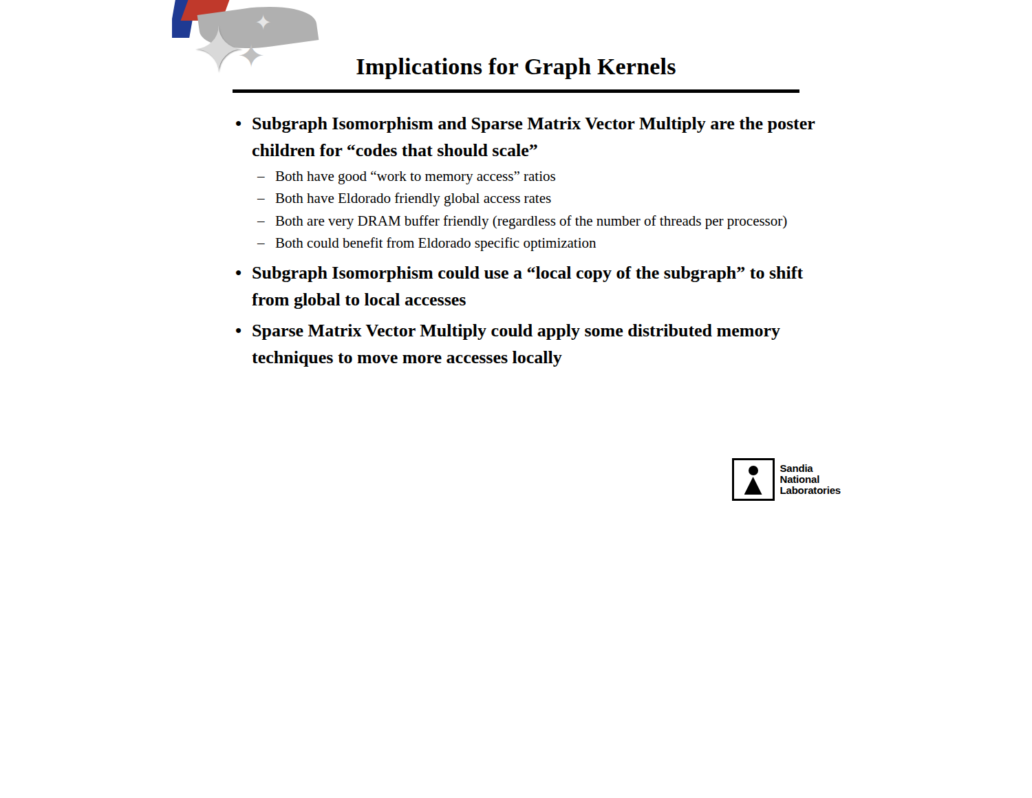✦
✦
✦
Implications for Graph Kernels
Subgraph Isomorphism and Sparse Matrix Vector Multiply are the poster children for “codes that should scale”
Both have good “work to memory access” ratios
Both have Eldorado friendly global access rates
Both are very DRAM buffer friendly (regardless of the number of threads per processor)
Both could benefit from Eldorado specific optimization
Subgraph Isomorphism could use a “local copy of the subgraph” to shift from global to local accesses
Sparse Matrix Vector Multiply could apply some distributed memory techniques to move more accesses locally
Sandia National Laboratories